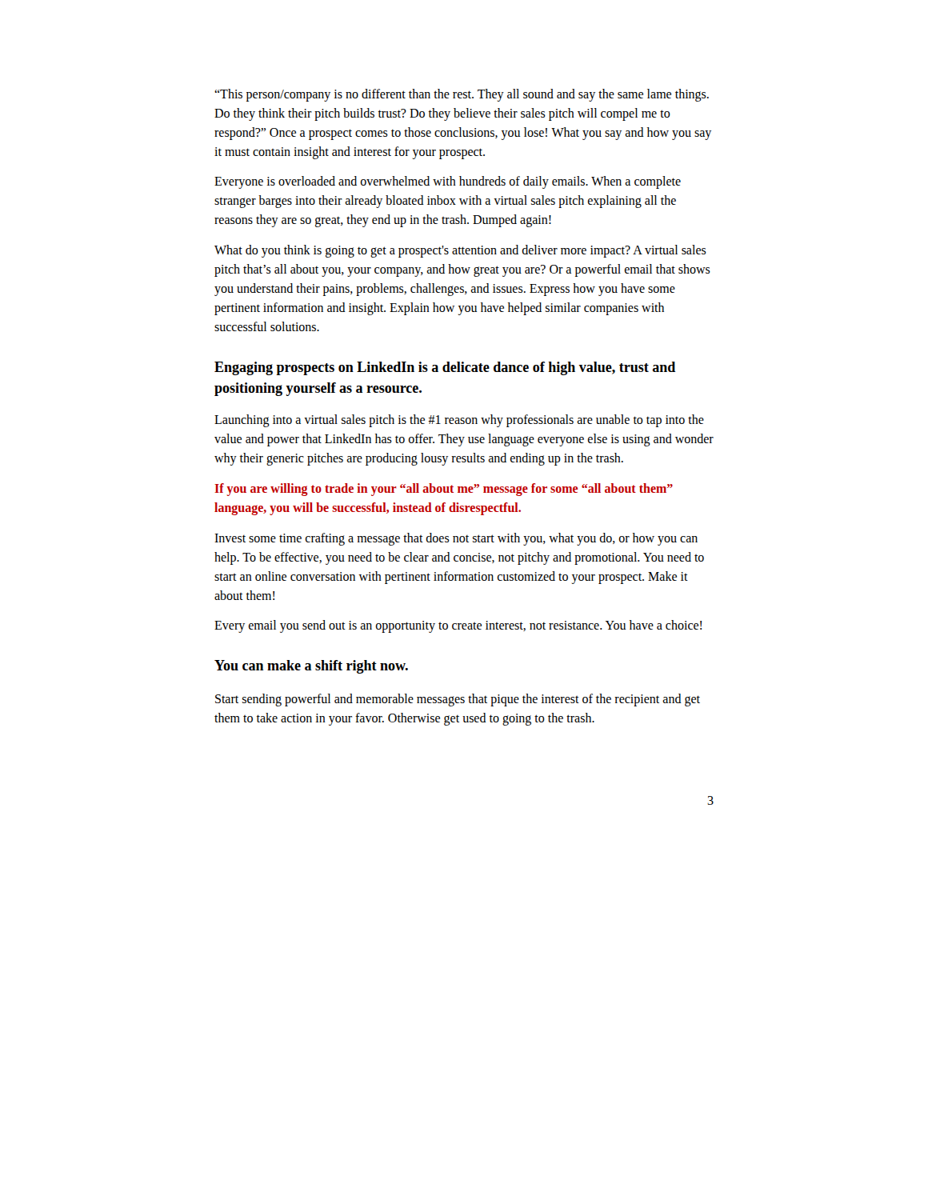“This person/company is no different than the rest. They all sound and say the same lame things. Do they think their pitch builds trust? Do they believe their sales pitch will compel me to respond?” Once a prospect comes to those conclusions, you lose! What you say and how you say it must contain insight and interest for your prospect.
Everyone is overloaded and overwhelmed with hundreds of daily emails. When a complete stranger barges into their already bloated inbox with a virtual sales pitch explaining all the reasons they are so great, they end up in the trash. Dumped again!
What do you think is going to get a prospect's attention and deliver more impact? A virtual sales pitch that’s all about you, your company, and how great you are? Or a powerful email that shows you understand their pains, problems, challenges, and issues. Express how you have some pertinent information and insight. Explain how you have helped similar companies with successful solutions.
Engaging prospects on LinkedIn is a delicate dance of high value, trust and positioning yourself as a resource.
Launching into a virtual sales pitch is the #1 reason why professionals are unable to tap into the value and power that LinkedIn has to offer. They use language everyone else is using and wonder why their generic pitches are producing lousy results and ending up in the trash.
If you are willing to trade in your “all about me” message for some “all about them” language, you will be successful, instead of disrespectful.
Invest some time crafting a message that does not start with you, what you do, or how you can help. To be effective, you need to be clear and concise, not pitchy and promotional. You need to start an online conversation with pertinent information customized to your prospect. Make it about them!
Every email you send out is an opportunity to create interest, not resistance. You have a choice!
You can make a shift right now.
Start sending powerful and memorable messages that pique the interest of the recipient and get them to take action in your favor. Otherwise get used to going to the trash.
3